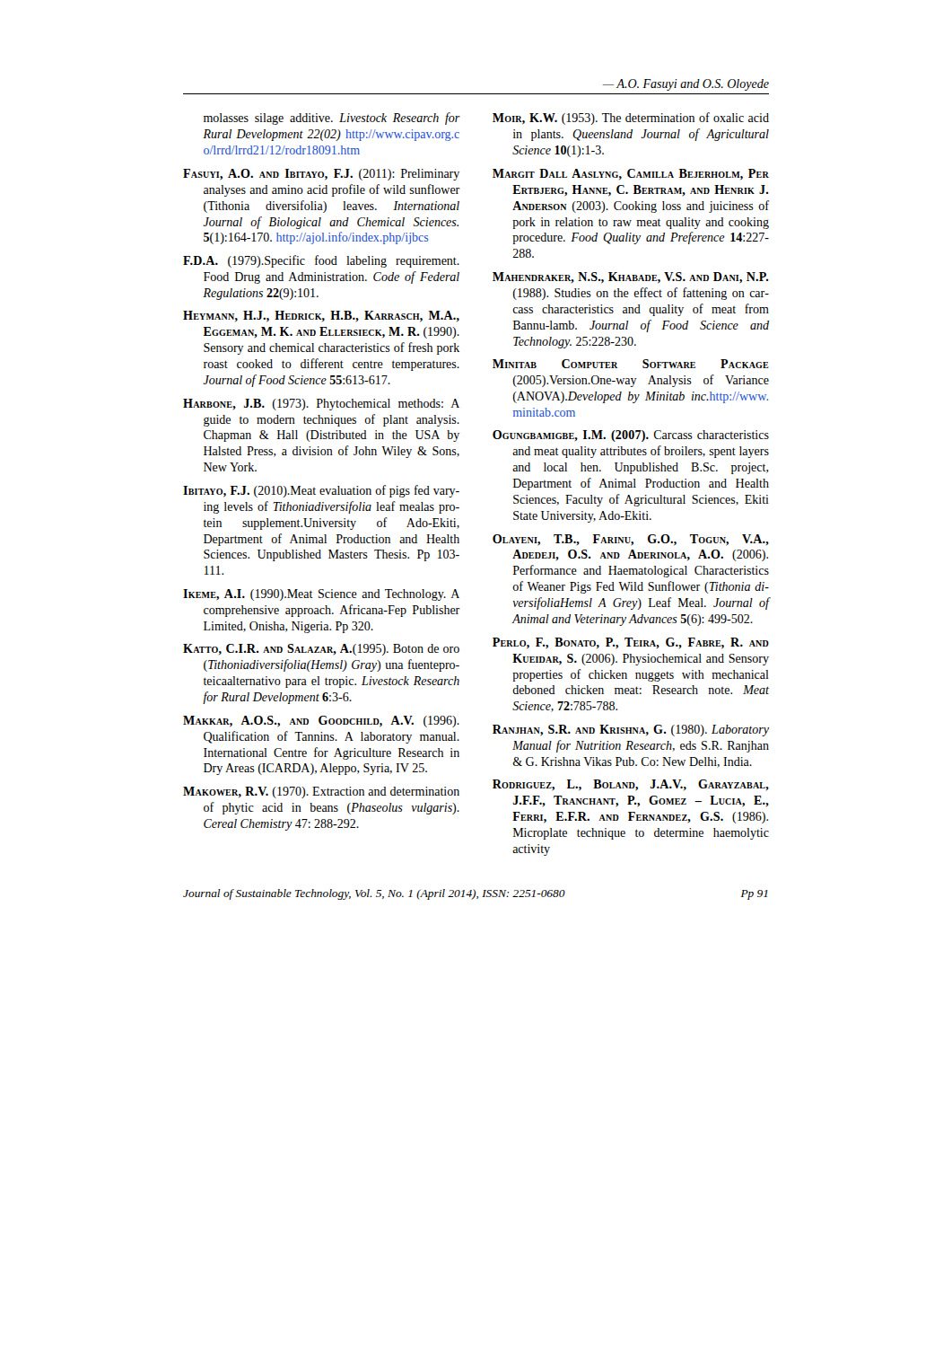— A.O. Fasuyi and O.S. Oloyede
molasses silage additive. Livestock Research for Rural Development 22(02) http://www.cipav.org.co/lrrd/lrrd21/12/rodr18091.htm
Fasuyi, A.O. and Ibitayo, F.J. (2011): Preliminary analyses and amino acid profile of wild sunflower (Tithonia diversifolia) leaves. International Journal of Biological and Chemical Sciences. 5(1):164-170. http://ajol.info/index.php/ijbcs
F.D.A. (1979).Specific food labeling requirement. Food Drug and Administration. Code of Federal Regulations 22(9):101.
Heymann, H.J., Hedrick, H.B., Karrasch, M.A., Eggeman, M. K. and Ellersieck, M. R. (1990). Sensory and chemical characteristics of fresh pork roast cooked to different centre temperatures. Journal of Food Science 55:613-617.
Harbone, J.B. (1973). Phytochemical methods: A guide to modern techniques of plant analysis. Chapman & Hall (Distributed in the USA by Halsted Press, a division of John Wiley & Sons, New York.
Ibitayo, F.J. (2010).Meat evaluation of pigs fed varying levels of Tithoniadiversifolia leaf mealas protein supplement.University of Ado-Ekiti, Department of Animal Production and Health Sciences. Unpublished Masters Thesis. Pp 103-111.
Ikeme, A.I. (1990).Meat Science and Technology. A comprehensive approach. Africana-Fep Publisher Limited, Onisha, Nigeria. Pp 320.
Katto, C.I.R. and Salazar, A.(1995). Boton de oro (Tithoniadiversifolia(Hemsl) Gray) una fuenteproteicaalternativo para el tropic. Livestock Research for Rural Development 6:3-6.
Makkar, A.O.S., and Goodchild, A.V. (1996). Qualification of Tannins. A laboratory manual. International Centre for Agriculture Research in Dry Areas (ICARDA), Aleppo, Syria, IV 25.
Makower, R.V. (1970). Extraction and determination of phytic acid in beans (Phaseolus vulgaris). Cereal Chemistry 47: 288-292.
Moir, K.W. (1953). The determination of oxalic acid in plants. Queensland Journal of Agricultural Science 10(1):1-3.
Margit Dall Aaslyng, Camilla Bejerholm, Per Ertbjerg, Hanne, C. Bertram, and Henrik J. Anderson (2003). Cooking loss and juiciness of pork in relation to raw meat quality and cooking procedure. Food Quality and Preference 14:227-288.
Mahendraker, N.S., Khabade, V.S. and Dani, N.P. (1988). Studies on the effect of fattening on carcass characteristics and quality of meat from Bannu-lamb. Journal of Food Science and Technology. 25:228-230.
Minitab Computer Software Package (2005).Version.One-way Analysis of Variance (ANOVA).Developed by Minitab inc. http://www.minitab.com
Ogungbamigbe, I.M. (2007). Carcass characteristics and meat quality attributes of broilers, spent layers and local hen. Unpublished B.Sc. project, Department of Animal Production and Health Sciences, Faculty of Agricultural Sciences, Ekiti State University, Ado-Ekiti.
Olayeni, T.B., Farinu, G.O., Togun, V.A., Adedeji, O.S. and Aderinola, A.O. (2006). Performance and Haematological Characteristics of Weaner Pigs Fed Wild Sunflower (Tithonia diversifoliaHemsl A Grey) Leaf Meal. Journal of Animal and Veterinary Advances 5(6): 499-502.
Perlo, F., Bonato, P., Teira, G., Fabre, R. and Kueidar, S. (2006). Physiochemical and Sensory properties of chicken nuggets with mechanical deboned chicken meat: Research note. Meat Science, 72:785-788.
Ranjhan, S.R. and Krishna, G. (1980). Laboratory Manual for Nutrition Research, eds S.R. Ranjhan & G. Krishna Vikas Pub. Co: New Delhi, India.
Rodriguez, L., Boland, J.A.V., Garayzabal, J.F.F., Tranchant, P., Gomez – Lucia, E., Ferri, E.F.R. and Fernandez, G.S. (1986). Microplate technique to determine haemolytic activity
Journal of Sustainable Technology, Vol. 5, No. 1 (April 2014), ISSN: 2251-0680
Pp 91